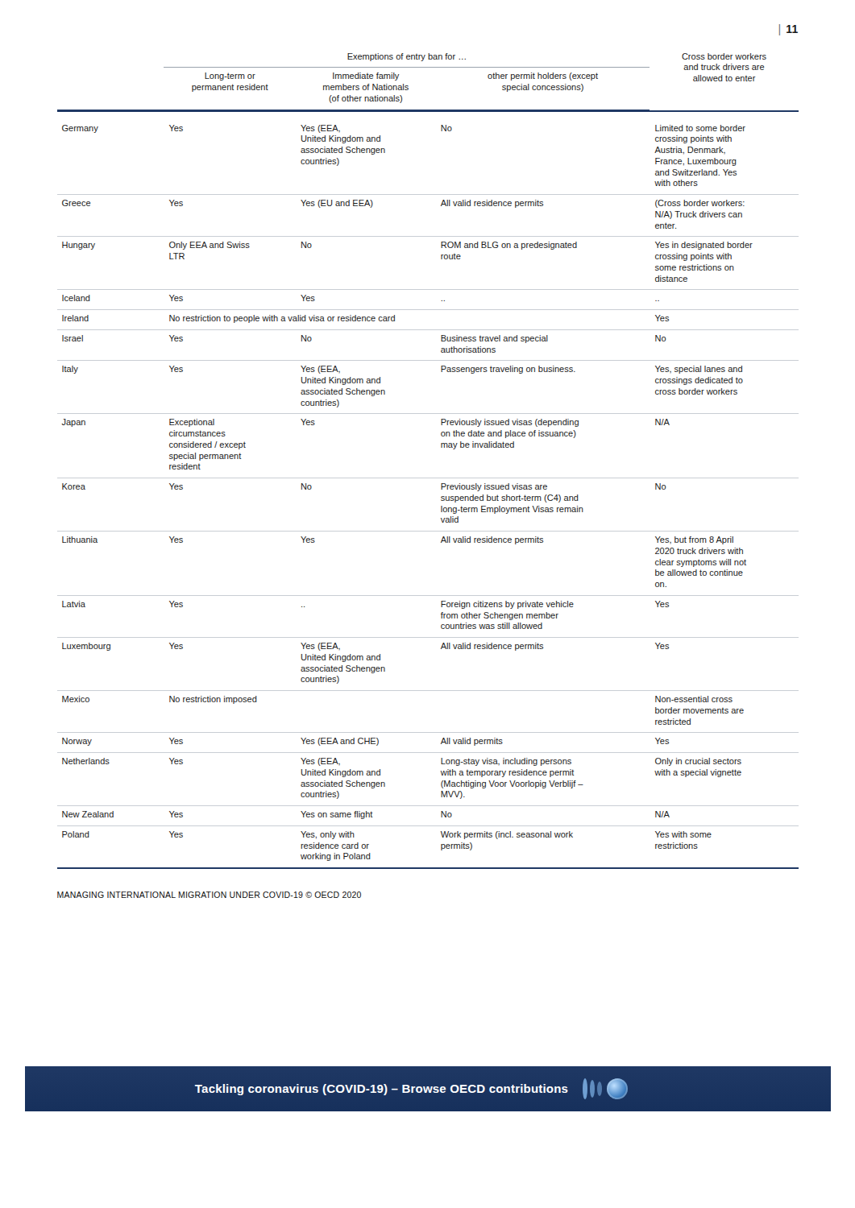|11
| | Exemptions of entry ban for … | Cross border workers and truck drivers are allowed to enter |
| --- | --- | --- |
| | Long-term or permanent resident | Immediate family members of Nationals (of other nationals) | other permit holders (except special concessions) |
| Germany | Yes | Yes (EEA, United Kingdom and associated Schengen countries) | No | Limited to some border crossing points with Austria, Denmark, France, Luxembourg and Switzerland. Yes with others |
| Greece | Yes | Yes (EU and EEA) | All valid residence permits | (Cross border workers: N/A) Truck drivers can enter. |
| Hungary | Only EEA and Swiss LTR | No | ROM and BLG on a predesignated route | Yes in designated border crossing points with some restrictions on distance |
| Iceland | Yes | Yes | .. | .. |
| Ireland | No restriction to people with a valid visa or residence card | Yes |
| Israel | Yes | No | Business travel and special authorisations | No |
| Italy | Yes | Yes (EEA, United Kingdom and associated Schengen countries) | Passengers traveling on business. | Yes, special lanes and crossings dedicated to cross border workers |
| Japan | Exceptional circumstances considered / except special permanent resident | Yes | Previously issued visas (depending on the date and place of issuance) may be invalidated | N/A |
| Korea | Yes | No | Previously issued visas are suspended but short-term (C4) and long-term Employment Visas remain valid | No |
| Lithuania | Yes | Yes | All valid residence permits | Yes, but from 8 April 2020 truck drivers with clear symptoms will not be allowed to continue on. |
| Latvia | Yes | .. | Foreign citizens by private vehicle from other Schengen member countries was still allowed | Yes |
| Luxembourg | Yes | Yes (EEA, United Kingdom and associated Schengen countries) | All valid residence permits | Yes |
| Mexico | No restriction imposed | Non-essential cross border movements are restricted |
| Norway | Yes | Yes (EEA and CHE) | All valid permits | Yes |
| Netherlands | Yes | Yes (EEA, United Kingdom and associated Schengen countries) | Long-stay visa, including persons with a temporary residence permit (Machtiging Voor Voorlopig Verblijf – MVV). | Only in crucial sectors with a special vignette |
| New Zealand | Yes | Yes on same flight | No | N/A |
| Poland | Yes | Yes, only with residence card or working in Poland | Work permits (incl. seasonal work permits) | Yes with some restrictions |
MANAGING INTERNATIONAL MIGRATION UNDER COVID-19 © OECD 2020
Tackling coronavirus (COVID‑19) – Browse OECD contributions